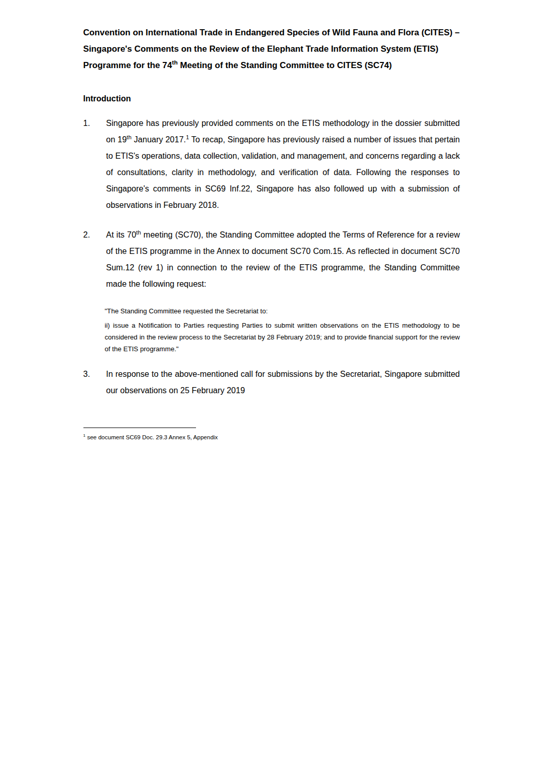Convention on International Trade in Endangered Species of Wild Fauna and Flora (CITES) – Singapore's Comments on the Review of the Elephant Trade Information System (ETIS) Programme for the 74th Meeting of the Standing Committee to CITES (SC74)
Introduction
1.
Singapore has previously provided comments on the ETIS methodology in the dossier submitted on 19th January 2017.1 To recap, Singapore has previously raised a number of issues that pertain to ETIS's operations, data collection, validation, and management, and concerns regarding a lack of consultations, clarity in methodology, and verification of data. Following the responses to Singapore's comments in SC69 Inf.22, Singapore has also followed up with a submission of observations in February 2018.
2.
At its 70th meeting (SC70), the Standing Committee adopted the Terms of Reference for a review of the ETIS programme in the Annex to document SC70 Com.15. As reflected in document SC70 Sum.12 (rev 1) in connection to the review of the ETIS programme, the Standing Committee made the following request:
"The Standing Committee requested the Secretariat to:
ii) issue a Notification to Parties requesting Parties to submit written observations on the ETIS methodology to be considered in the review process to the Secretariat by 28 February 2019; and to provide financial support for the review of the ETIS programme."
3.
In response to the above-mentioned call for submissions by the Secretariat, Singapore submitted our observations on 25 February 2019
1 see document SC69 Doc. 29.3 Annex 5, Appendix